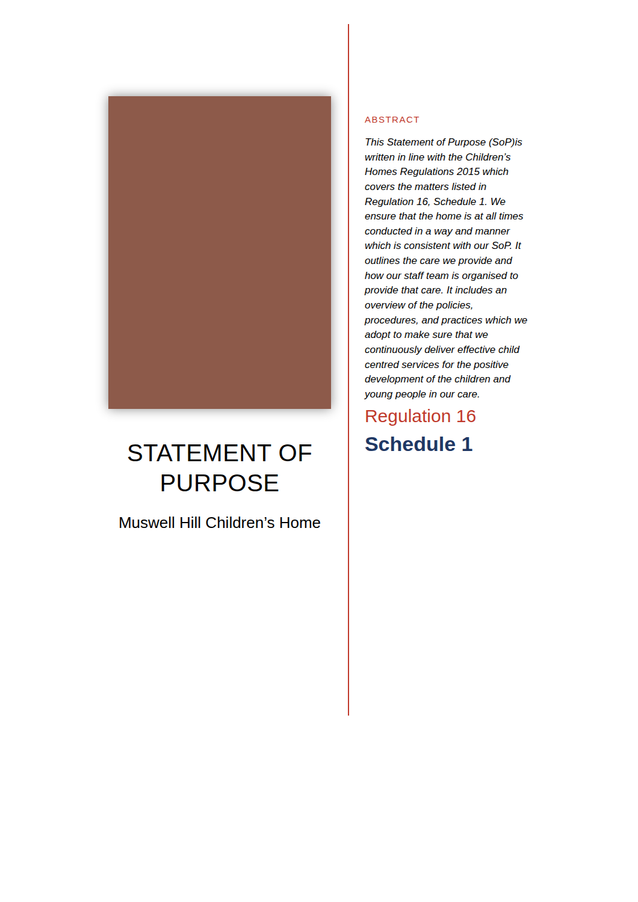STATEMENT OF PURPOSE
Muswell Hill Children’s Home
ABSTRACT
This Statement of Purpose (SoP)is written in line with the Children’s Homes Regulations 2015 which covers the matters listed in Regulation 16, Schedule 1. We ensure that the home is at all times conducted in a way and manner which is consistent with our SoP. It outlines the care we provide and how our staff team is organised to provide that care. It includes an overview of the policies, procedures, and practices which we adopt to make sure that we continuously deliver effective child centred services for the positive development of the children and young people in our care.
Regulation 16
Schedule 1